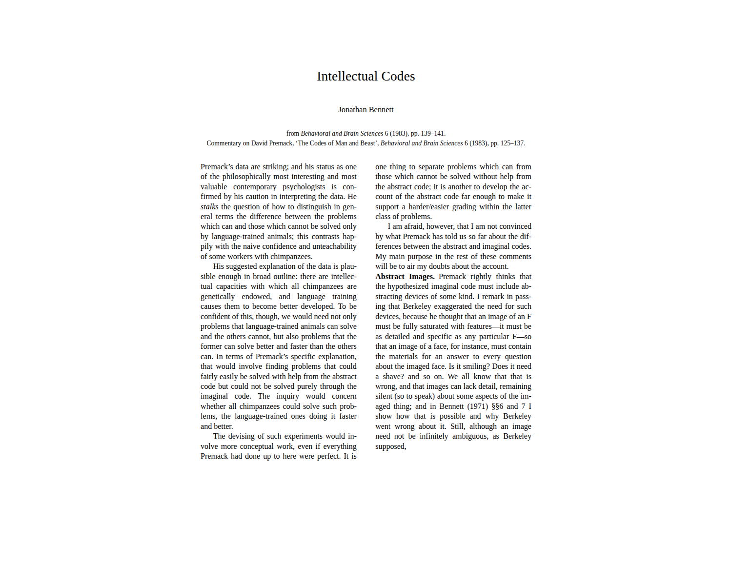Intellectual Codes
Jonathan Bennett
from Behavioral and Brain Sciences 6 (1983), pp. 139–141.
Commentary on David Premack, ‘The Codes of Man and Beast’, Behavioral and Brain Sciences 6 (1983), pp. 125–137.
Premack’s data are striking; and his status as one of the philosophically most interesting and most valuable contemporary psychologists is confirmed by his caution in interpreting the data. He stalks the question of how to distinguish in general terms the difference between the problems which can and those which cannot be solved only by language-trained animals; this contrasts happily with the naive confidence and unteachability of some workers with chimpanzees.
His suggested explanation of the data is plausible enough in broad outline: there are intellectual capacities with which all chimpanzees are genetically endowed, and language training causes them to become better developed. To be confident of this, though, we would need not only problems that language-trained animals can solve and the others cannot, but also problems that the former can solve better and faster than the others can. In terms of Premack’s specific explanation, that would involve finding problems that could fairly easily be solved with help from the abstract code but could not be solved purely through the imaginal code. The inquiry would concern whether all chimpanzees could solve such problems, the language-trained ones doing it faster and better.
The devising of such experiments would involve more conceptual work, even if everything Premack had done up to here were perfect. It is one thing to separate problems which can from those which cannot be solved without help from the abstract code; it is another to develop the account of the abstract code far enough to make it support a harder/easier grading within the latter class of problems.
I am afraid, however, that I am not convinced by what Premack has told us so far about the differences between the abstract and imaginal codes. My main purpose in the rest of these comments will be to air my doubts about the account.
Abstract Images. Premack rightly thinks that the hypothesized imaginal code must include abstracting devices of some kind. I remark in passing that Berkeley exaggerated the need for such devices, because he thought that an image of an F must be fully saturated with features—it must be as detailed and specific as any particular F—so that an image of a face, for instance, must contain the materials for an answer to every question about the imaged face. Is it smiling? Does it need a shave? and so on. We all know that that is wrong, and that images can lack detail, remaining silent (so to speak) about some aspects of the imaged thing; and in Bennett (1971) §§6 and 7 I show how that is possible and why Berkeley went wrong about it. Still, although an image need not be infinitely ambiguous, as Berkeley supposed,